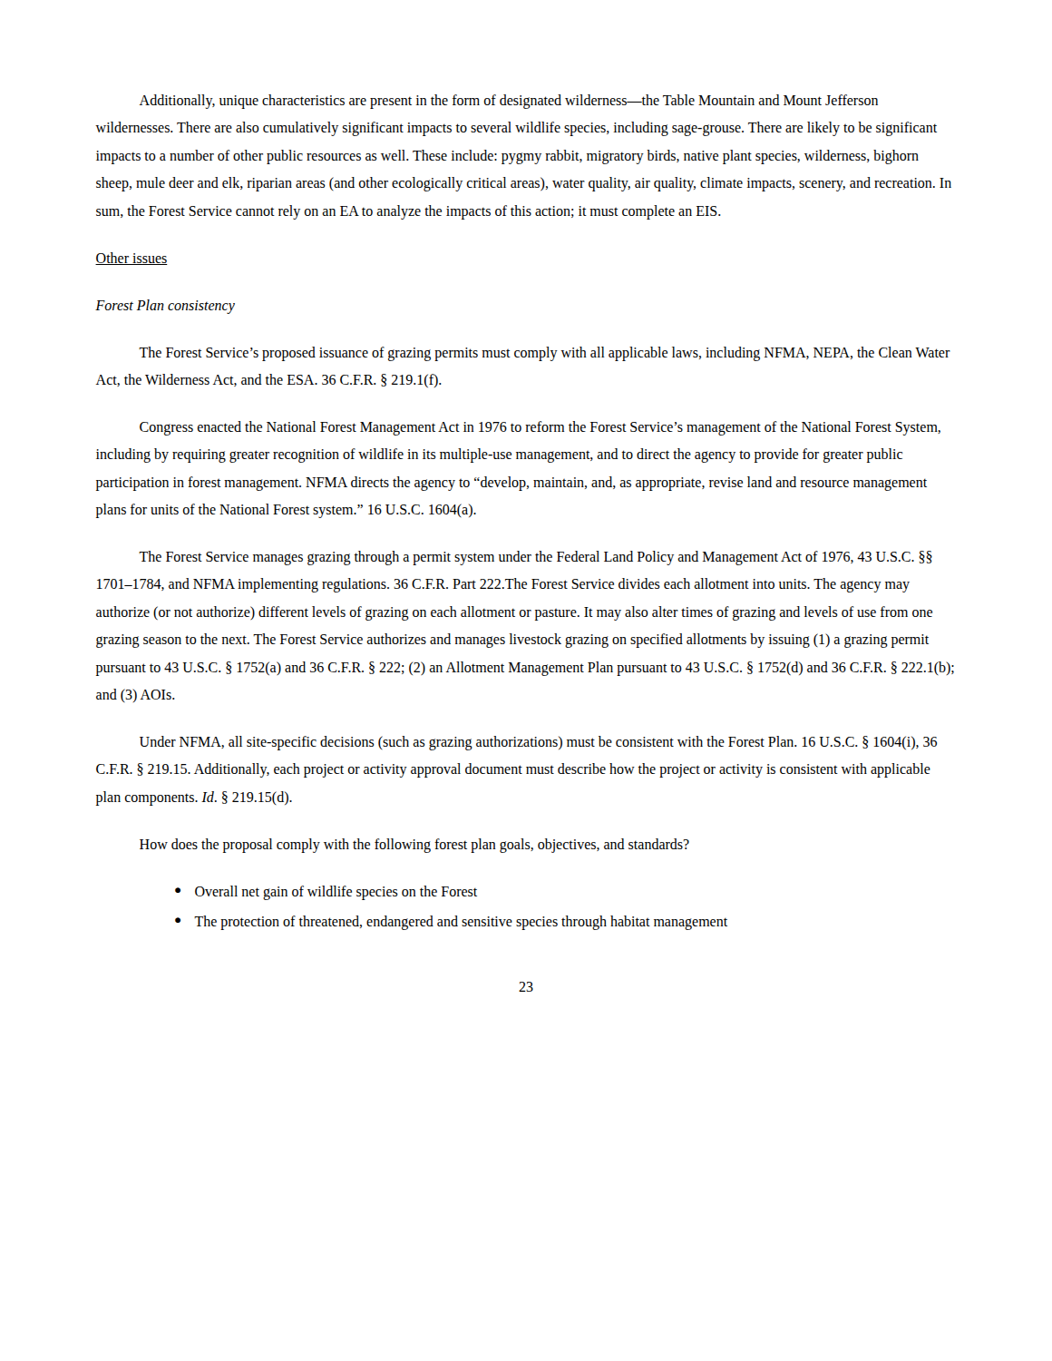Additionally, unique characteristics are present in the form of designated wilderness—the Table Mountain and Mount Jefferson wildernesses. There are also cumulatively significant impacts to several wildlife species, including sage-grouse. There are likely to be significant impacts to a number of other public resources as well. These include: pygmy rabbit, migratory birds, native plant species, wilderness, bighorn sheep, mule deer and elk, riparian areas (and other ecologically critical areas), water quality, air quality, climate impacts, scenery, and recreation. In sum, the Forest Service cannot rely on an EA to analyze the impacts of this action; it must complete an EIS.
Other issues
Forest Plan consistency
The Forest Service’s proposed issuance of grazing permits must comply with all applicable laws, including NFMA, NEPA, the Clean Water Act, the Wilderness Act, and the ESA. 36 C.F.R. § 219.1(f).
Congress enacted the National Forest Management Act in 1976 to reform the Forest Service’s management of the National Forest System, including by requiring greater recognition of wildlife in its multiple-use management, and to direct the agency to provide for greater public participation in forest management. NFMA directs the agency to “develop, maintain, and, as appropriate, revise land and resource management plans for units of the National Forest system.” 16 U.S.C. 1604(a).
The Forest Service manages grazing through a permit system under the Federal Land Policy and Management Act of 1976, 43 U.S.C. §§ 1701–1784, and NFMA implementing regulations. 36 C.F.R. Part 222.The Forest Service divides each allotment into units. The agency may authorize (or not authorize) different levels of grazing on each allotment or pasture. It may also alter times of grazing and levels of use from one grazing season to the next. The Forest Service authorizes and manages livestock grazing on specified allotments by issuing (1) a grazing permit pursuant to 43 U.S.C. § 1752(a) and 36 C.F.R. § 222; (2) an Allotment Management Plan pursuant to 43 U.S.C. § 1752(d) and 36 C.F.R. § 222.1(b); and (3) AOIs.
Under NFMA, all site-specific decisions (such as grazing authorizations) must be consistent with the Forest Plan. 16 U.S.C. § 1604(i), 36 C.F.R. § 219.15. Additionally, each project or activity approval document must describe how the project or activity is consistent with applicable plan components. Id. § 219.15(d).
How does the proposal comply with the following forest plan goals, objectives, and standards?
Overall net gain of wildlife species on the Forest
The protection of threatened, endangered and sensitive species through habitat management
23